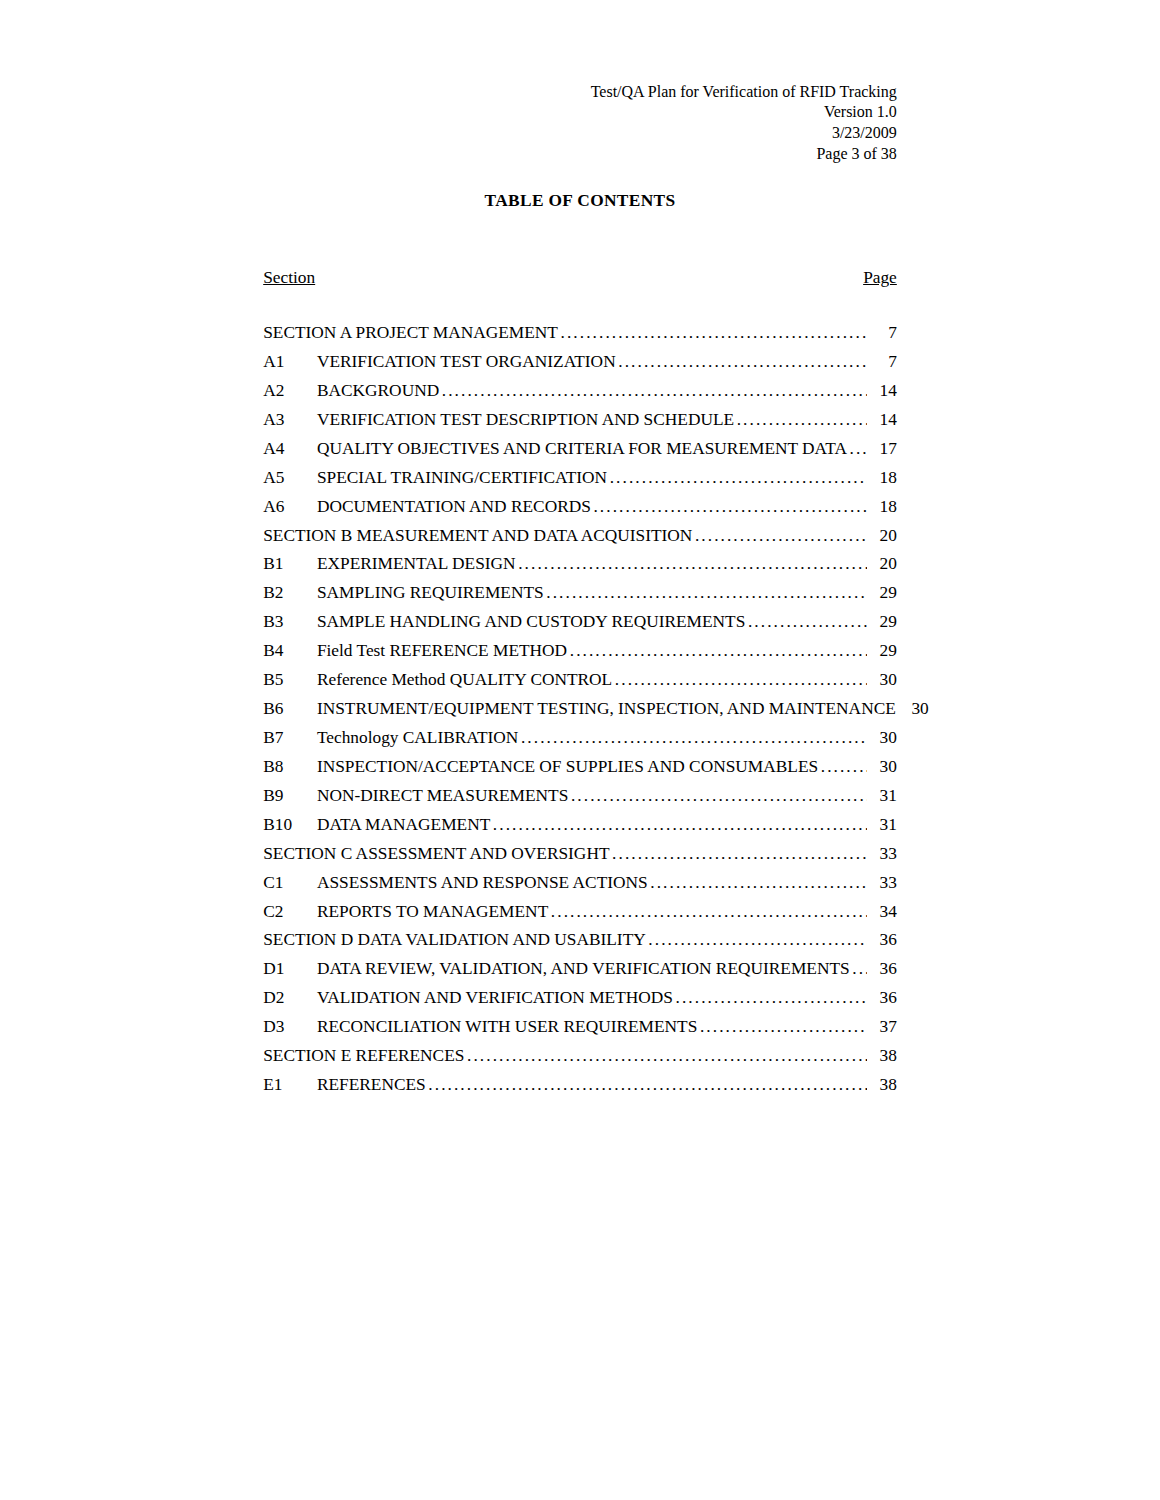Test/QA Plan for Verification of RFID Tracking
Version 1.0
3/23/2009
Page 3 of 38
TABLE OF CONTENTS
Section Page
SECTION A PROJECT MANAGEMENT .................................................................................. 7
A1 VERIFICATION TEST ORGANIZATION ...................................................................... 7
A2 BACKGROUND .......................................................................................................... 14
A3 VERIFICATION TEST DESCRIPTION AND SCHEDULE ........................................ 14
A4 QUALITY OBJECTIVES AND CRITERIA FOR MEASUREMENT DATA ............... 17
A5 SPECIAL TRAINING/CERTIFICATION ....................................................................... 18
A6 DOCUMENTATION AND RECORDS .......................................................................... 18
SECTION B MEASUREMENT AND DATA ACQUISITION .................................................. 20
B1 EXPERIMENTAL DESIGN ............................................................................................. 20
B2 SAMPLING REQUIREMENTS ............................................................................. 29
B3 SAMPLE HANDLING AND CUSTODY REQUIREMENTS ........................................ 29
B4 Field Test REFERENCE METHOD ................................................................................. 29
B5 Reference Method QUALITY CONTROL ....................................................................... 30
B6 INSTRUMENT/EQUIPMENT TESTING, INSPECTION, AND MAINTENANCE .... 30
B7 Technology CALIBRATION ............................................................................................. 30
B8 INSPECTION/ACCEPTANCE OF SUPPLIES AND CONSUMABLES ....................... 30
B9 NON-DIRECT MEASUREMENTS ................................................................................. 31
B10 DATA MANAGEMENT ..................................................................................................... 31
SECTION C ASSESSMENT AND OVERSIGHT ......................................................................... 33
C1 ASSESSMENTS AND RESPONSE ACTIONS ............................................................. 33
C2 REPORTS TO MANAGEMENT ....................................................................................... 34
SECTION D DATA VALIDATION AND USABILITY ............................................................. 36
D1 DATA REVIEW, VALIDATION, AND VERIFICATION REQUIREMENTS ............ 36
D2 VALIDATION AND VERIFICATION METHODS ....................................................... 36
D3 RECONCILIATION WITH USER REQUIREMENTS ................................................... 37
SECTION E REFERENCES ......................................................................................................... 38
E1 REFERENCES .............................................................................................................. 38